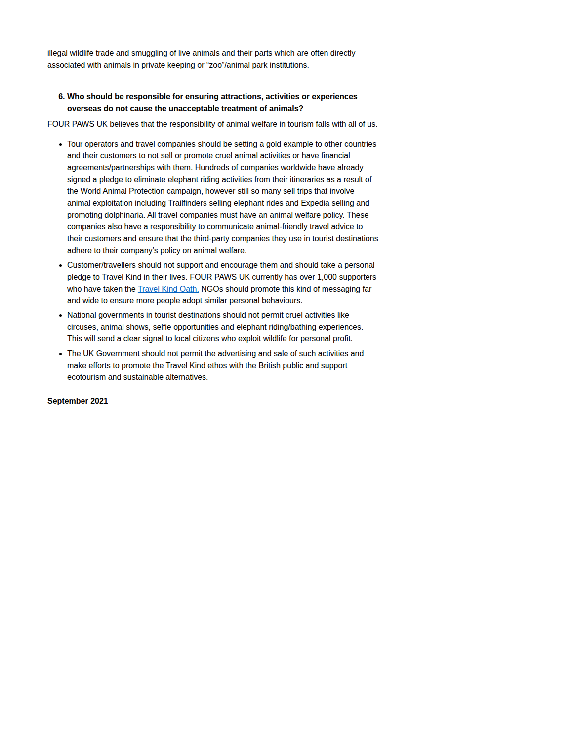illegal wildlife trade and smuggling of live animals and their parts which are often directly associated with animals in private keeping or “zoo”/animal park institutions.
Who should be responsible for ensuring attractions, activities or experiences overseas do not cause the unacceptable treatment of animals?
FOUR PAWS UK believes that the responsibility of animal welfare in tourism falls with all of us.
Tour operators and travel companies should be setting a gold example to other countries and their customers to not sell or promote cruel animal activities or have financial agreements/partnerships with them. Hundreds of companies worldwide have already signed a pledge to eliminate elephant riding activities from their itineraries as a result of the World Animal Protection campaign, however still so many sell trips that involve animal exploitation including Trailfinders selling elephant rides and Expedia selling and promoting dolphinaria. All travel companies must have an animal welfare policy. These companies also have a responsibility to communicate animal-friendly travel advice to their customers and ensure that the third-party companies they use in tourist destinations adhere to their company’s policy on animal welfare.
Customer/travellers should not support and encourage them and should take a personal pledge to Travel Kind in their lives. FOUR PAWS UK currently has over 1,000 supporters who have taken the Travel Kind Oath. NGOs should promote this kind of messaging far and wide to ensure more people adopt similar personal behaviours.
National governments in tourist destinations should not permit cruel activities like circuses, animal shows, selfie opportunities and elephant riding/bathing experiences. This will send a clear signal to local citizens who exploit wildlife for personal profit.
The UK Government should not permit the advertising and sale of such activities and make efforts to promote the Travel Kind ethos with the British public and support ecotourism and sustainable alternatives.
September 2021